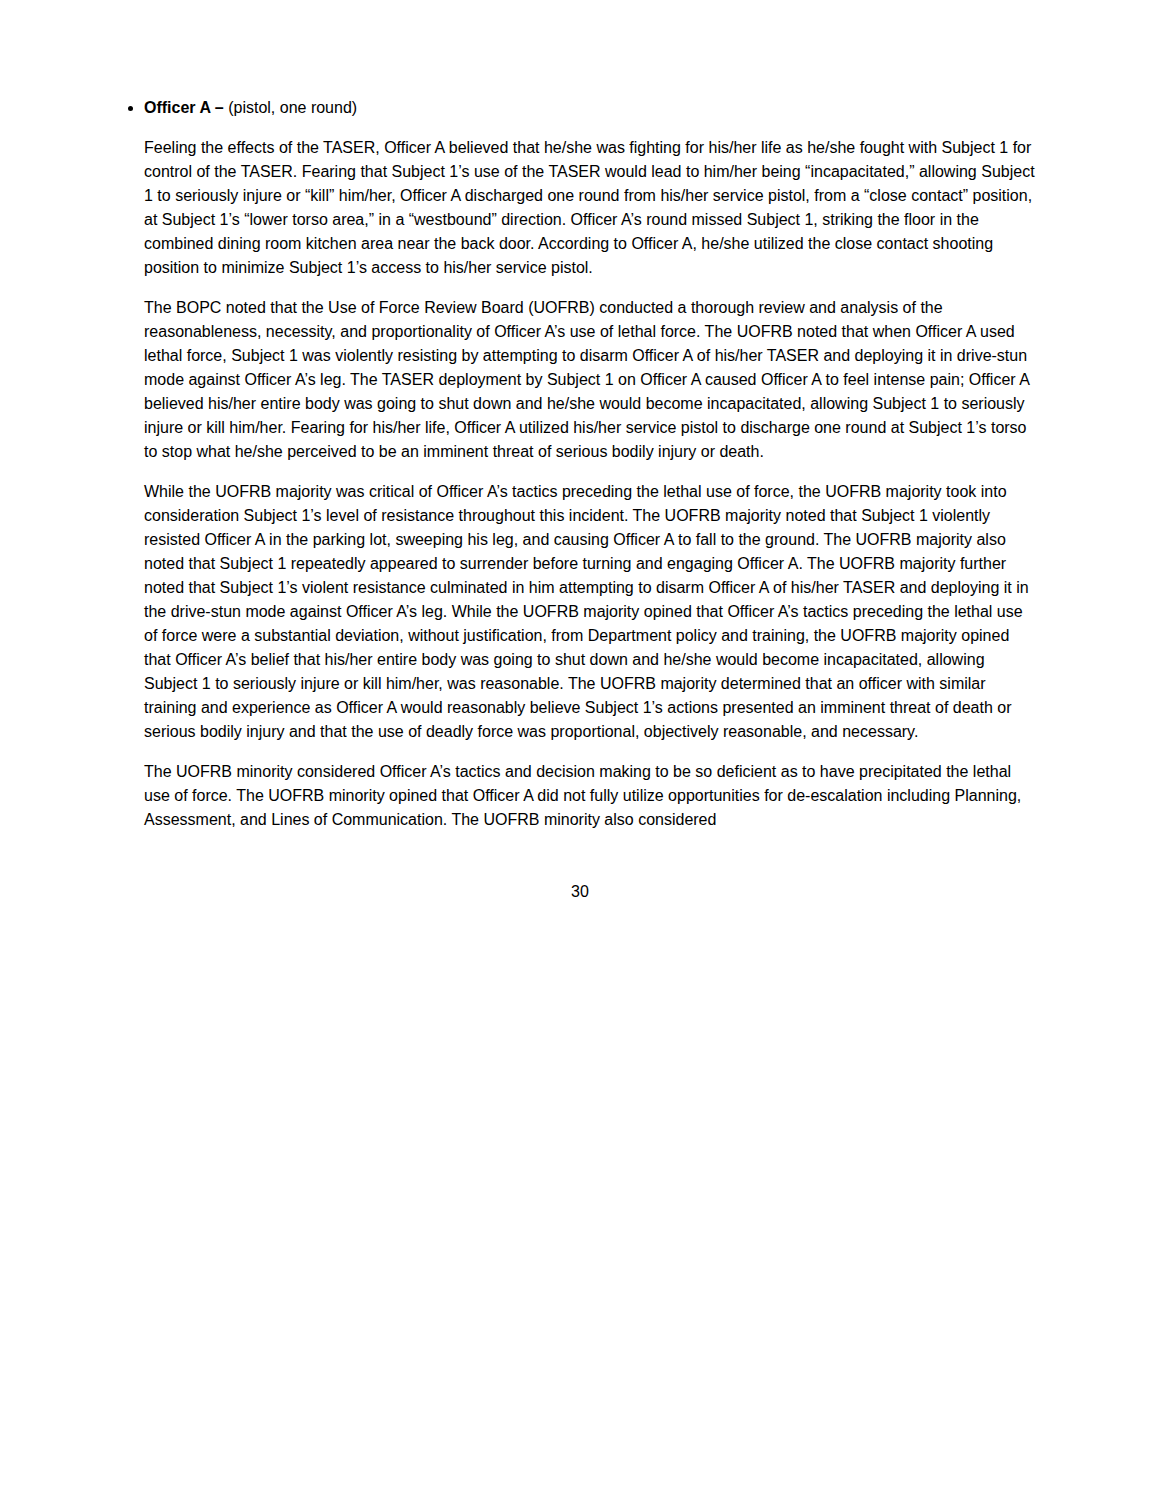Officer A – (pistol, one round)
Feeling the effects of the TASER, Officer A believed that he/she was fighting for his/her life as he/she fought with Subject 1 for control of the TASER. Fearing that Subject 1’s use of the TASER would lead to him/her being “incapacitated,” allowing Subject 1 to seriously injure or “kill” him/her, Officer A discharged one round from his/her service pistol, from a “close contact” position, at Subject 1’s “lower torso area,” in a “westbound” direction. Officer A’s round missed Subject 1, striking the floor in the combined dining room kitchen area near the back door. According to Officer A, he/she utilized the close contact shooting position to minimize Subject 1’s access to his/her service pistol.
The BOPC noted that the Use of Force Review Board (UOFRB) conducted a thorough review and analysis of the reasonableness, necessity, and proportionality of Officer A’s use of lethal force. The UOFRB noted that when Officer A used lethal force, Subject 1 was violently resisting by attempting to disarm Officer A of his/her TASER and deploying it in drive-stun mode against Officer A’s leg. The TASER deployment by Subject 1 on Officer A caused Officer A to feel intense pain; Officer A believed his/her entire body was going to shut down and he/she would become incapacitated, allowing Subject 1 to seriously injure or kill him/her. Fearing for his/her life, Officer A utilized his/her service pistol to discharge one round at Subject 1’s torso to stop what he/she perceived to be an imminent threat of serious bodily injury or death.
While the UOFRB majority was critical of Officer A’s tactics preceding the lethal use of force, the UOFRB majority took into consideration Subject 1’s level of resistance throughout this incident. The UOFRB majority noted that Subject 1 violently resisted Officer A in the parking lot, sweeping his leg, and causing Officer A to fall to the ground. The UOFRB majority also noted that Subject 1 repeatedly appeared to surrender before turning and engaging Officer A. The UOFRB majority further noted that Subject 1’s violent resistance culminated in him attempting to disarm Officer A of his/her TASER and deploying it in the drive-stun mode against Officer A’s leg. While the UOFRB majority opined that Officer A’s tactics preceding the lethal use of force were a substantial deviation, without justification, from Department policy and training, the UOFRB majority opined that Officer A’s belief that his/her entire body was going to shut down and he/she would become incapacitated, allowing Subject 1 to seriously injure or kill him/her, was reasonable. The UOFRB majority determined that an officer with similar training and experience as Officer A would reasonably believe Subject 1’s actions presented an imminent threat of death or serious bodily injury and that the use of deadly force was proportional, objectively reasonable, and necessary.
The UOFRB minority considered Officer A’s tactics and decision making to be so deficient as to have precipitated the lethal use of force. The UOFRB minority opined that Officer A did not fully utilize opportunities for de-escalation including Planning, Assessment, and Lines of Communication. The UOFRB minority also considered
30